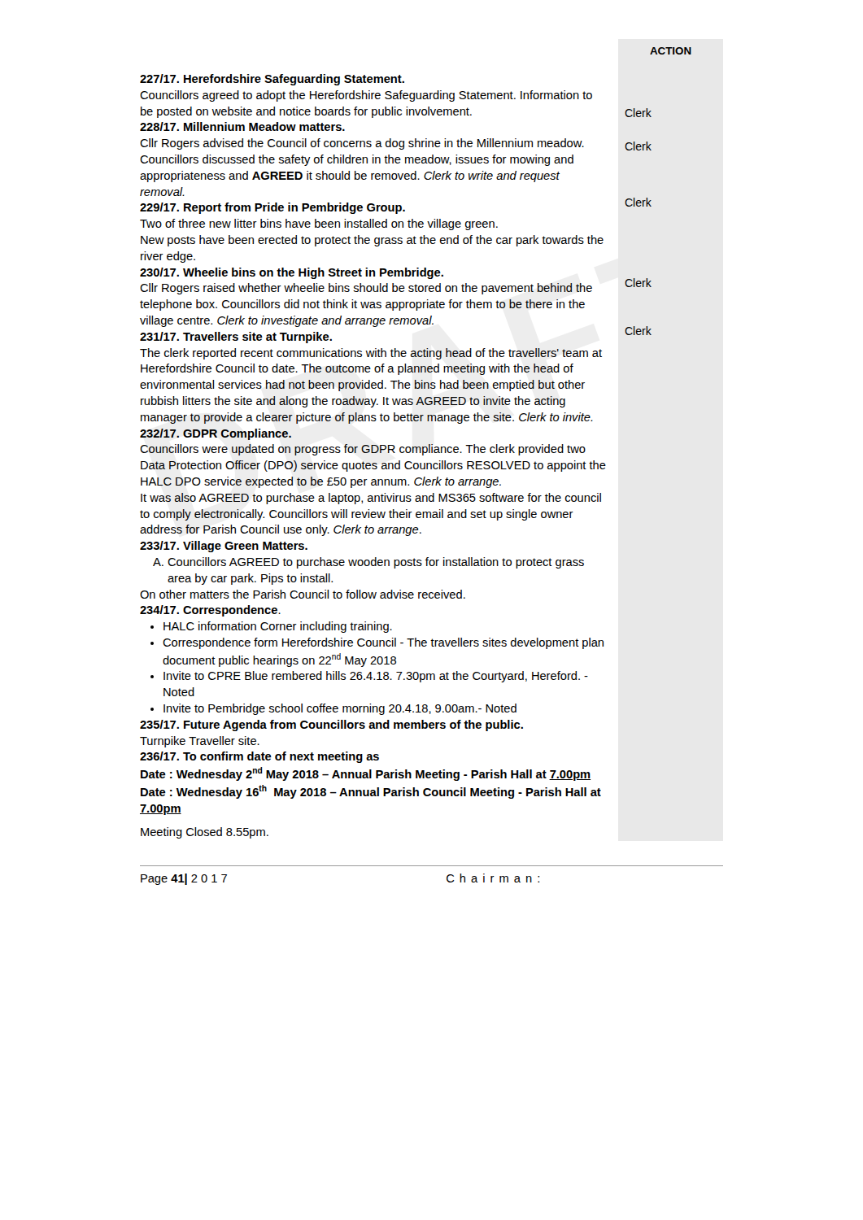DRAFT
227/17. Herefordshire Safeguarding Statement.
Councillors agreed to adopt the Herefordshire Safeguarding Statement. Information to be posted on website and notice boards for public involvement.
228/17. Millennium Meadow matters.
Cllr Rogers advised the Council of concerns a dog shrine in the Millennium meadow.
Councillors discussed the safety of children in the meadow, issues for mowing and appropriateness and AGREED it should be removed. Clerk to write and request removal.
229/17. Report from Pride in Pembridge Group.
Two of three new litter bins have been installed on the village green.
New posts have been erected to protect the grass at the end of the car park towards the river edge.
230/17. Wheelie bins on the High Street in Pembridge.
Cllr Rogers raised whether wheelie bins should be stored on the pavement behind the telephone box. Councillors did not think it was appropriate for them to be there in the village centre. Clerk to investigate and arrange removal.
231/17. Travellers site at Turnpike.
The clerk reported recent communications with the acting head of the travellers' team at Herefordshire Council to date. The outcome of a planned meeting with the head of environmental services had not been provided. The bins had been emptied but other rubbish litters the site and along the roadway. It was AGREED to invite the acting manager to provide a clearer picture of plans to better manage the site. Clerk to invite.
232/17. GDPR Compliance.
Councillors were updated on progress for GDPR compliance. The clerk provided two Data Protection Officer (DPO) service quotes and Councillors RESOLVED to appoint the HALC DPO service expected to be £50 per annum. Clerk to arrange.
It was also AGREED to purchase a laptop, antivirus and MS365 software for the council to comply electronically. Councillors will review their email and set up single owner address for Parish Council use only. Clerk to arrange.
233/17. Village Green Matters.
Councillors AGREED to purchase wooden posts for installation to protect grass area by car park. Pips to install.
On other matters the Parish Council to follow advise received.
234/17. Correspondence
.
HALC information Corner including training.
Correspondence form Herefordshire Council - The travellers sites development plan document public hearings on 22nd May 2018
Invite to CPRE Blue rembered hills 26.4.18. 7.30pm at the Courtyard, Hereford. - Noted
Invite to Pembridge school coffee morning 20.4.18, 9.00am.- Noted
235/17. Future Agenda from Councillors and members of the public.
Turnpike Traveller site.
236/17. To confirm date of next meeting as
Date : Wednesday 2nd May 2018 – Annual Parish Meeting - Parish Hall at 7.00pm
Date : Wednesday 16th May 2018 – Annual Parish Council Meeting - Parish Hall at 7.00pm
Meeting Closed 8.55pm.
ACTION
Clerk
Clerk
Clerk
Clerk
Clerk
Page 41| 2 0 1 7
C h a i r m a n :